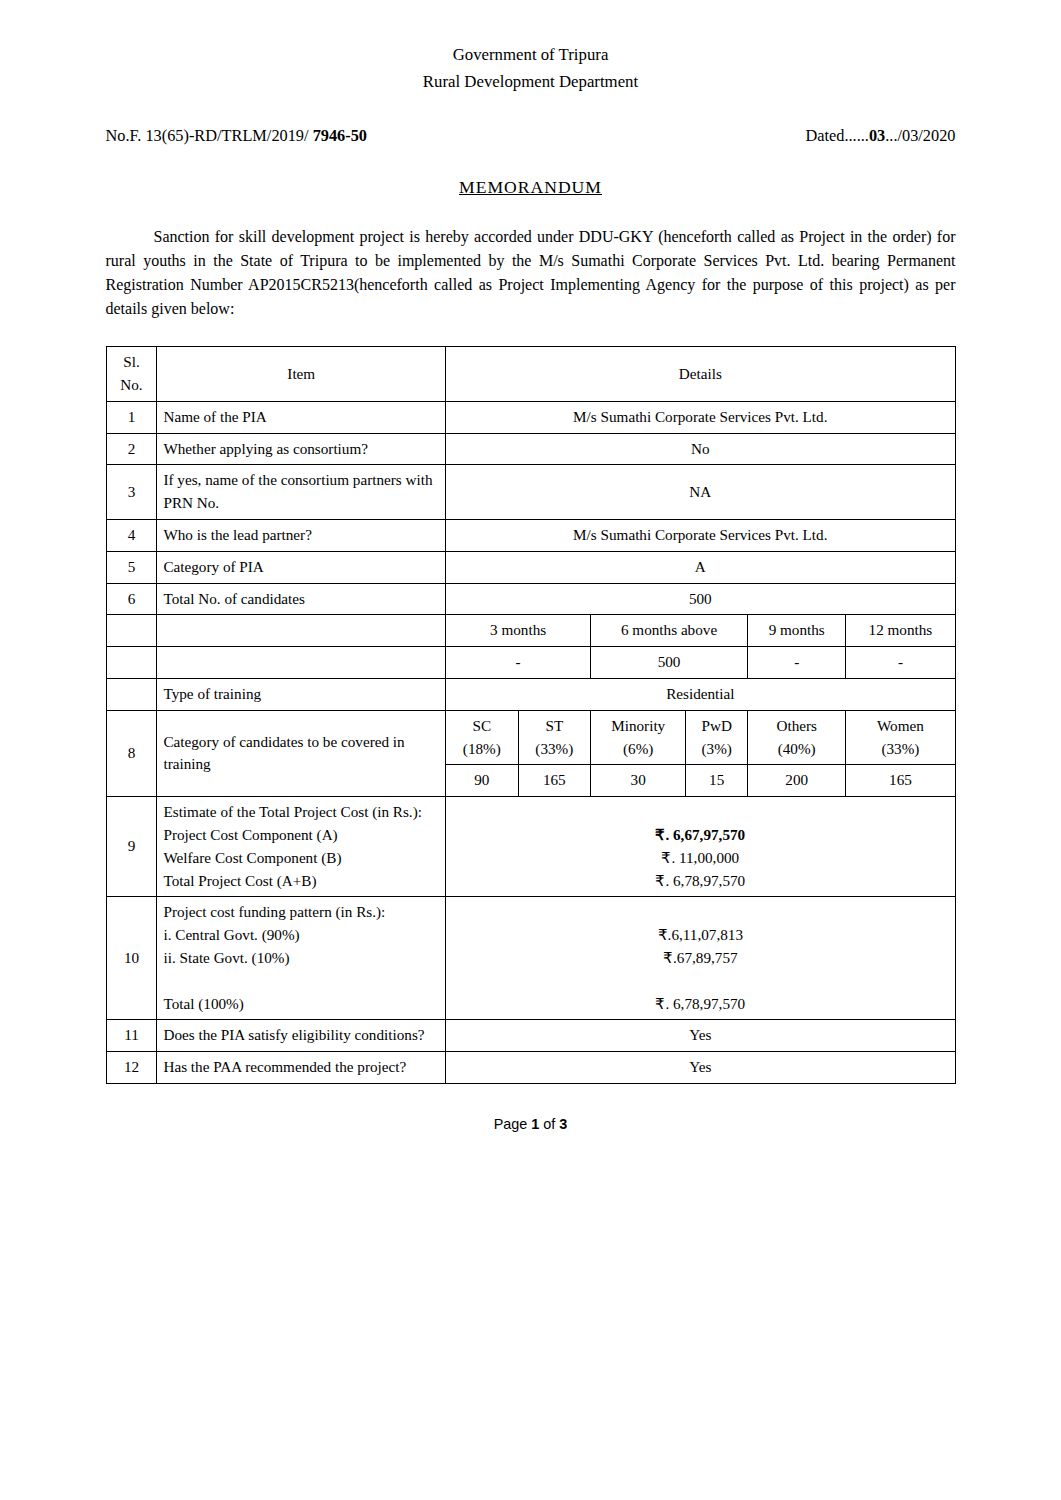Government of Tripura
Rural Development Department
No.F. 13(65)-RD/TRLM/2019/ 7946-50 Dated......03.../03/2020
MEMORANDUM
Sanction for skill development project is hereby accorded under DDU-GKY (henceforth called as Project in the order) for rural youths in the State of Tripura to be implemented by the M/s Sumathi Corporate Services Pvt. Ltd. bearing Permanent Registration Number AP2015CR5213(henceforth called as Project Implementing Agency for the purpose of this project) as per details given below:
| Sl. No. | Item | Details |
| --- | --- | --- |
| 1 | Name of the PIA | M/s Sumathi Corporate Services Pvt. Ltd. |
| 2 | Whether applying as consortium? | No |
| 3 | If yes, name of the consortium partners with PRN No. | NA |
| 4 | Who is the lead partner? | M/s Sumathi Corporate Services Pvt. Ltd. |
| 5 | Category of PIA | A |
| 6 | Total No. of candidates | 500 |
| | | 3 months | 6 months above | 9 months | 12 months |
| | | - | 500 | - | - |
| | Type of training | Residential |
| 8 | Category of candidates to be covered in training | SC (18%) | ST (33%) | Minority (6%) | PwD (3%) | Others (40%) | Women (33%) |
| 90 | 165 | 30 | 15 | 200 | 165 |
| 9 | Estimate of the Total Project Cost (in Rs.): Project Cost Component (A) Welfare Cost Component (B) Total Project Cost (A+B) | ₹. 6,67,97,570 ₹. 11,00,000 ₹. 6,78,97,570 |
| 10 | Project cost funding pattern (in Rs.): i. Central Govt. (90%) ii. State Govt. (10%) Total (100%) | ₹.6,11,07,813 ₹.67,89,757 ₹. 6,78,97,570 |
| 11 | Does the PIA satisfy eligibility conditions? | Yes |
| 12 | Has the PAA recommended the project? | Yes |
Page 1 of 3